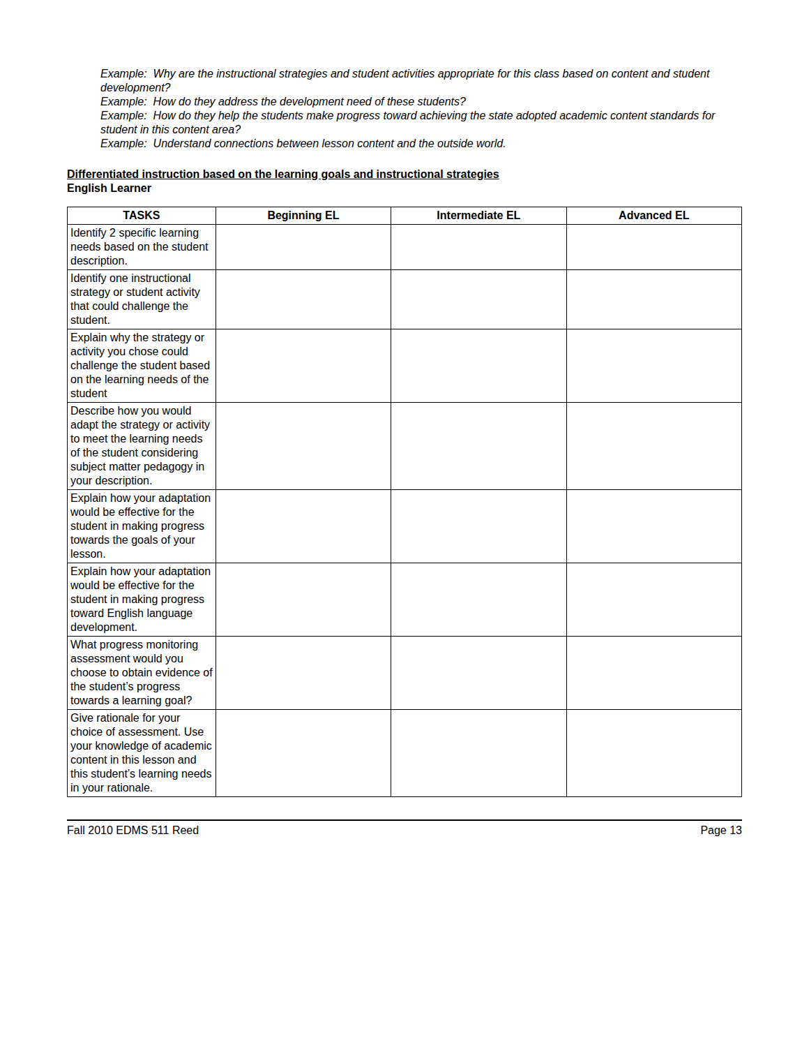Example: Why are the instructional strategies and student activities appropriate for this class based on content and student development?
Example: How do they address the development need of these students?
Example: How do they help the students make progress toward achieving the state adopted academic content standards for student in this content area?
Example: Understand connections between lesson content and the outside world.
Differentiated instruction based on the learning goals and instructional strategies
English Learner
| TASKS | Beginning EL | Intermediate EL | Advanced EL |
| --- | --- | --- | --- |
| Identify 2 specific learning needs based on the student description. | | | |
| Identify one instructional strategy or student activity that could challenge the student. | | | |
| Explain why the strategy or activity you chose could challenge the student based on the learning needs of the student | | | |
| Describe how you would adapt the strategy or activity to meet the learning needs of the student considering subject matter pedagogy in your description. | | | |
| Explain how your adaptation would be effective for the student in making progress towards the goals of your lesson. | | | |
| Explain how your adaptation would be effective for the student in making progress toward English language development. | | | |
| What progress monitoring assessment would you choose to obtain evidence of the student’s progress towards a learning goal? | | | |
| Give rationale for your choice of assessment. Use your knowledge of academic content in this lesson and this student’s learning needs in your rationale. | | | |
Fall 2010 EDMS 511 Reed Page 13